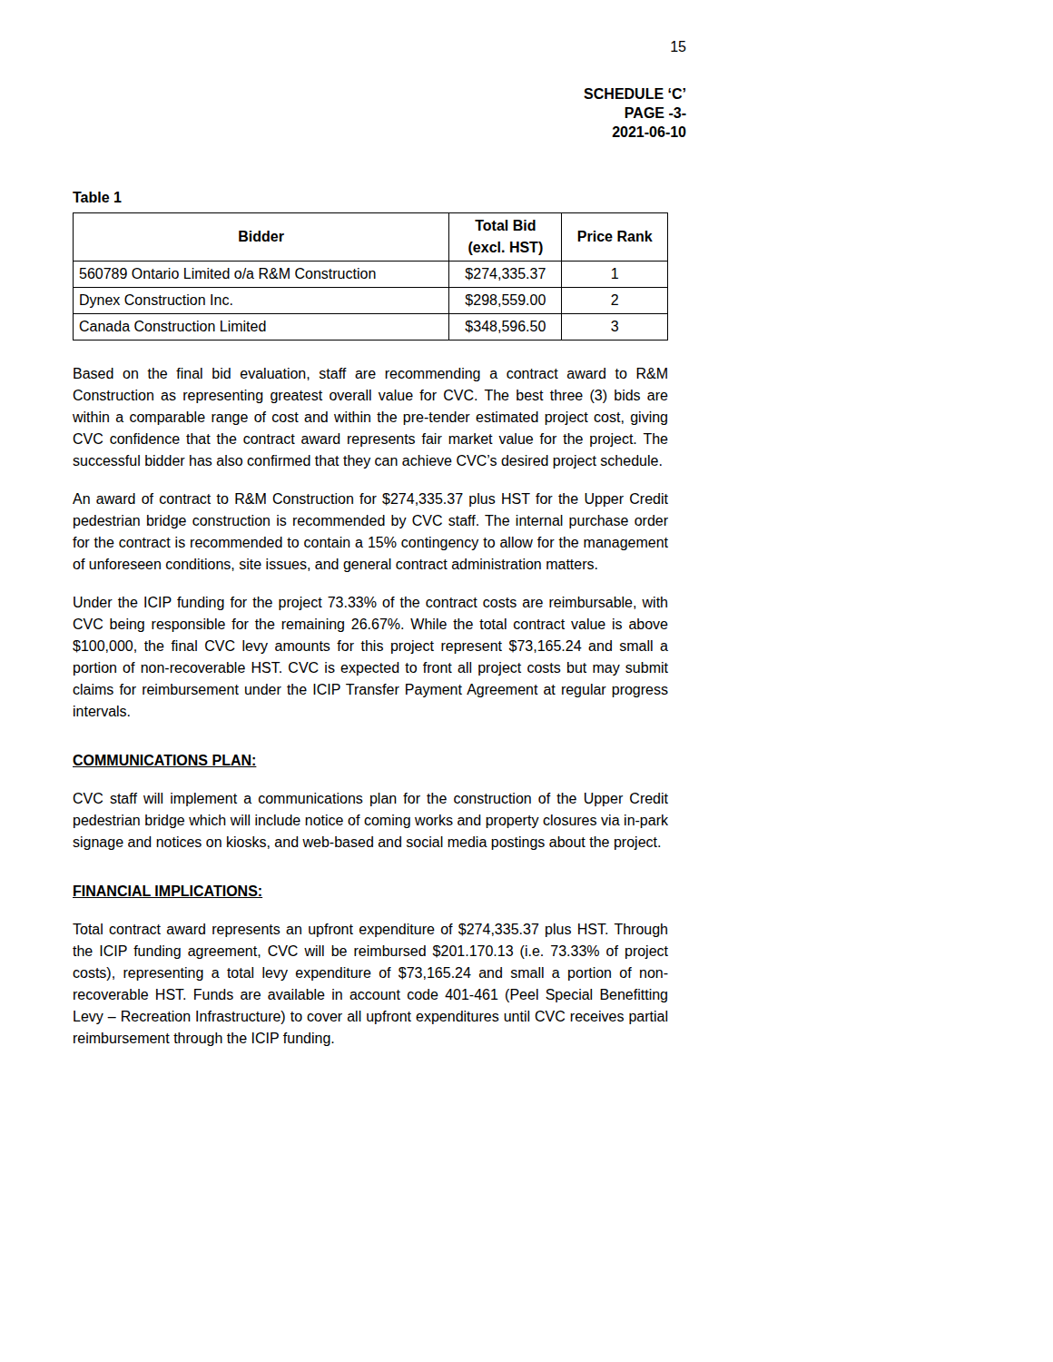15
SCHEDULE ‘C’
PAGE -3-
2021-06-10
Table 1
| Bidder | Total Bid (excl. HST) | Price Rank |
| --- | --- | --- |
| 560789 Ontario Limited o/a R&M Construction | $274,335.37 | 1 |
| Dynex Construction Inc. | $298,559.00 | 2 |
| Canada Construction Limited | $348,596.50 | 3 |
Based on the final bid evaluation, staff are recommending a contract award to R&M Construction as representing greatest overall value for CVC. The best three (3) bids are within a comparable range of cost and within the pre-tender estimated project cost, giving CVC confidence that the contract award represents fair market value for the project. The successful bidder has also confirmed that they can achieve CVC’s desired project schedule.
An award of contract to R&M Construction for $274,335.37 plus HST for the Upper Credit pedestrian bridge construction is recommended by CVC staff. The internal purchase order for the contract is recommended to contain a 15% contingency to allow for the management of unforeseen conditions, site issues, and general contract administration matters.
Under the ICIP funding for the project 73.33% of the contract costs are reimbursable, with CVC being responsible for the remaining 26.67%. While the total contract value is above $100,000, the final CVC levy amounts for this project represent $73,165.24 and small a portion of non-recoverable HST. CVC is expected to front all project costs but may submit claims for reimbursement under the ICIP Transfer Payment Agreement at regular progress intervals.
COMMUNICATIONS PLAN:
CVC staff will implement a communications plan for the construction of the Upper Credit pedestrian bridge which will include notice of coming works and property closures via in-park signage and notices on kiosks, and web-based and social media postings about the project.
FINANCIAL IMPLICATIONS:
Total contract award represents an upfront expenditure of $274,335.37 plus HST. Through the ICIP funding agreement, CVC will be reimbursed $201.170.13 (i.e. 73.33% of project costs), representing a total levy expenditure of $73,165.24 and small a portion of non-recoverable HST. Funds are available in account code 401-461 (Peel Special Benefitting Levy – Recreation Infrastructure) to cover all upfront expenditures until CVC receives partial reimbursement through the ICIP funding.